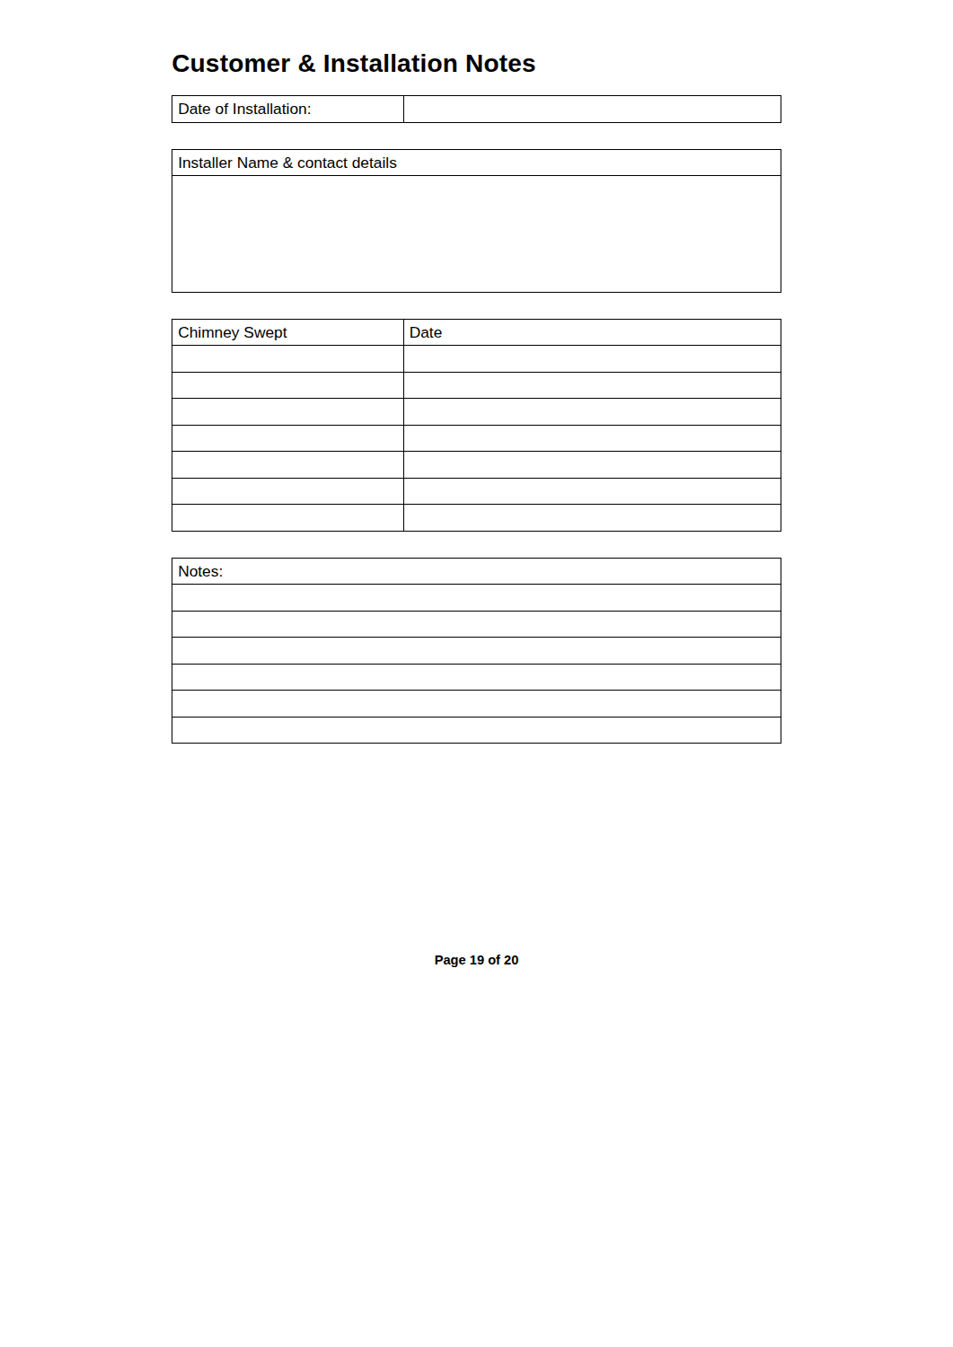Customer & Installation Notes
| Date of Installation: | |
| Installer Name & contact details |
| Chimney Swept | Date |
| Notes: |
Page 19 of 20